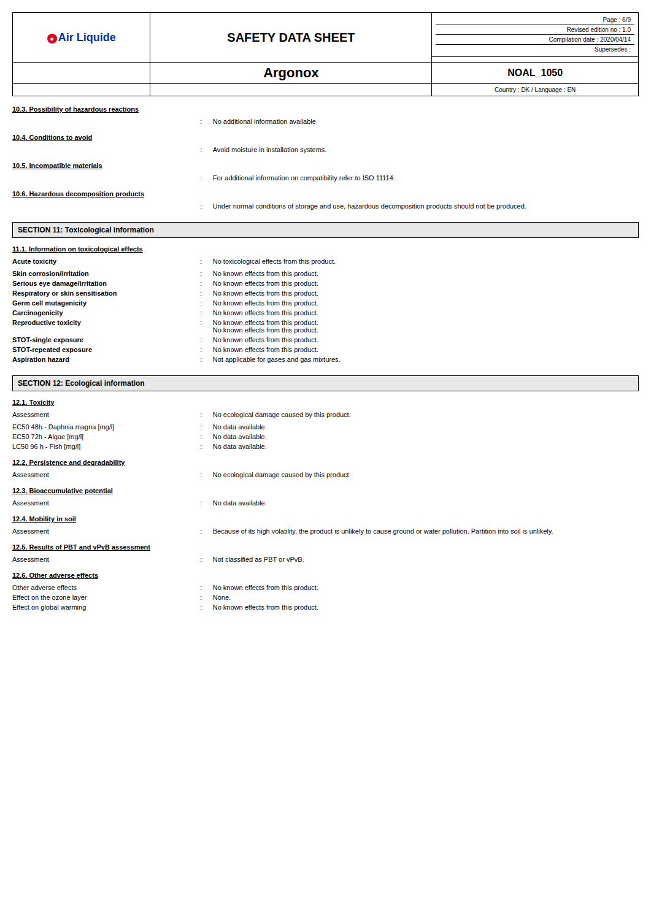| ● Air Liquide | SAFETY DATA SHEET | / Page : 6/9 / / Revised edition no : 1.0 / / Compilation date : 2020/04/14 / / Supersedes : / |
| | Argonox | NOAL_1050 |
| | | Country : DK / Language : EN |
10.3. Possibility of hazardous reactions
| | : | No additional information available |
10.4. Conditions to avoid
| | : | Avoid moisture in installation systems. |
10.5. Incompatible materials
| | : | For additional information on compatibility refer to ISO 11114. |
10.6. Hazardous decomposition products
| | : | Under normal conditions of storage and use, hazardous decomposition products should not be produced. |
SECTION 11: Toxicological information
11.1. Information on toxicological effects
| Acute toxicity | : | No toxicological effects from this product. |
| Skin corrosion/irritation | : | No known effects from this product. |
| Serious eye damage/irritation | : | No known effects from this product. |
| Respiratory or skin sensitisation | : | No known effects from this product. |
| Germ cell mutagenicity | : | No known effects from this product. |
| Carcinogenicity | : | No known effects from this product. |
| Reproductive toxicity | : | No known effects from this product. No known effects from this product. |
| STOT-single exposure | : | No known effects from this product. |
| STOT-repeated exposure | : | No known effects from this product. |
| Aspiration hazard | : | Not applicable for gases and gas mixtures. |
SECTION 12: Ecological information
12.1. Toxicity
| Assessment | : | No ecological damage caused by this product. |
| EC50 48h - Daphnia magna [mg/l] | : | No data available. |
| EC50 72h - Algae [mg/l] | : | No data available. |
| LC50 96 h - Fish [mg/l] | : | No data available. |
12.2. Persistence and degradability
| Assessment | : | No ecological damage caused by this product. |
12.3. Bioaccumulative potential
| Assessment | : | No data available. |
12.4. Mobility in soil
| Assessment | : | Because of its high volatility, the product is unlikely to cause ground or water pollution. Partition into soil is unlikely. |
12.5. Results of PBT and vPvB assessment
| Assessment | : | Not classified as PBT or vPvB. |
12.6. Other adverse effects
| Other adverse effects | : | No known effects from this product. |
| Effect on the ozone layer | : | None. |
| Effect on global warming | : | No known effects from this product. |